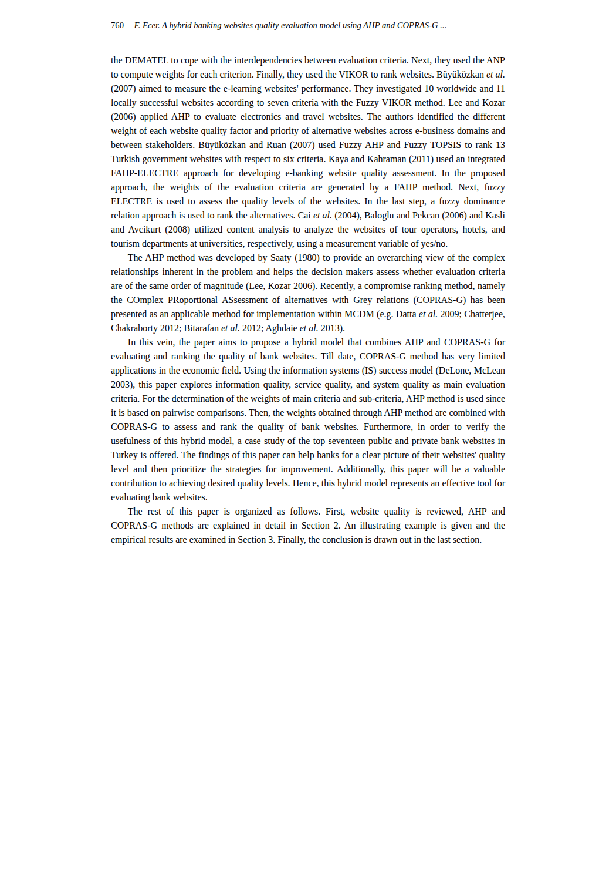760 F. Ecer. A hybrid banking websites quality evaluation model using AHP and COPRAS-G ...
the DEMATEL to cope with the interdependencies between evaluation criteria. Next, they used the ANP to compute weights for each criterion. Finally, they used the VIKOR to rank websites. Büyüközkan et al. (2007) aimed to measure the e-learning websites' performance. They investigated 10 worldwide and 11 locally successful websites according to seven criteria with the Fuzzy VIKOR method. Lee and Kozar (2006) applied AHP to evaluate electronics and travel websites. The authors identified the different weight of each website quality factor and priority of alternative websites across e-business domains and between stakeholders. Büyüközkan and Ruan (2007) used Fuzzy AHP and Fuzzy TOPSIS to rank 13 Turkish government websites with respect to six criteria. Kaya and Kahraman (2011) used an integrated FAHP-ELECTRE approach for developing e-banking website quality assessment. In the proposed approach, the weights of the evaluation criteria are generated by a FAHP method. Next, fuzzy ELECTRE is used to assess the quality levels of the websites. In the last step, a fuzzy dominance relation approach is used to rank the alternatives. Cai et al. (2004), Baloglu and Pekcan (2006) and Kasli and Avcikurt (2008) utilized content analysis to analyze the websites of tour operators, hotels, and tourism departments at universities, respectively, using a measurement variable of yes/no.
The AHP method was developed by Saaty (1980) to provide an overarching view of the complex relationships inherent in the problem and helps the decision makers assess whether evaluation criteria are of the same order of magnitude (Lee, Kozar 2006). Recently, a compromise ranking method, namely the COmplex PRoportional ASsessment of alternatives with Grey relations (COPRAS-G) has been presented as an applicable method for implementation within MCDM (e.g. Datta et al. 2009; Chatterjee, Chakraborty 2012; Bitarafan et al. 2012; Aghdaie et al. 2013).
In this vein, the paper aims to propose a hybrid model that combines AHP and COPRAS-G for evaluating and ranking the quality of bank websites. Till date, COPRAS-G method has very limited applications in the economic field. Using the information systems (IS) success model (DeLone, McLean 2003), this paper explores information quality, service quality, and system quality as main evaluation criteria. For the determination of the weights of main criteria and sub-criteria, AHP method is used since it is based on pairwise comparisons. Then, the weights obtained through AHP method are combined with COPRAS-G to assess and rank the quality of bank websites. Furthermore, in order to verify the usefulness of this hybrid model, a case study of the top seventeen public and private bank websites in Turkey is offered. The findings of this paper can help banks for a clear picture of their websites' quality level and then prioritize the strategies for improvement. Additionally, this paper will be a valuable contribution to achieving desired quality levels. Hence, this hybrid model represents an effective tool for evaluating bank websites.
The rest of this paper is organized as follows. First, website quality is reviewed, AHP and COPRAS-G methods are explained in detail in Section 2. An illustrating example is given and the empirical results are examined in Section 3. Finally, the conclusion is drawn out in the last section.